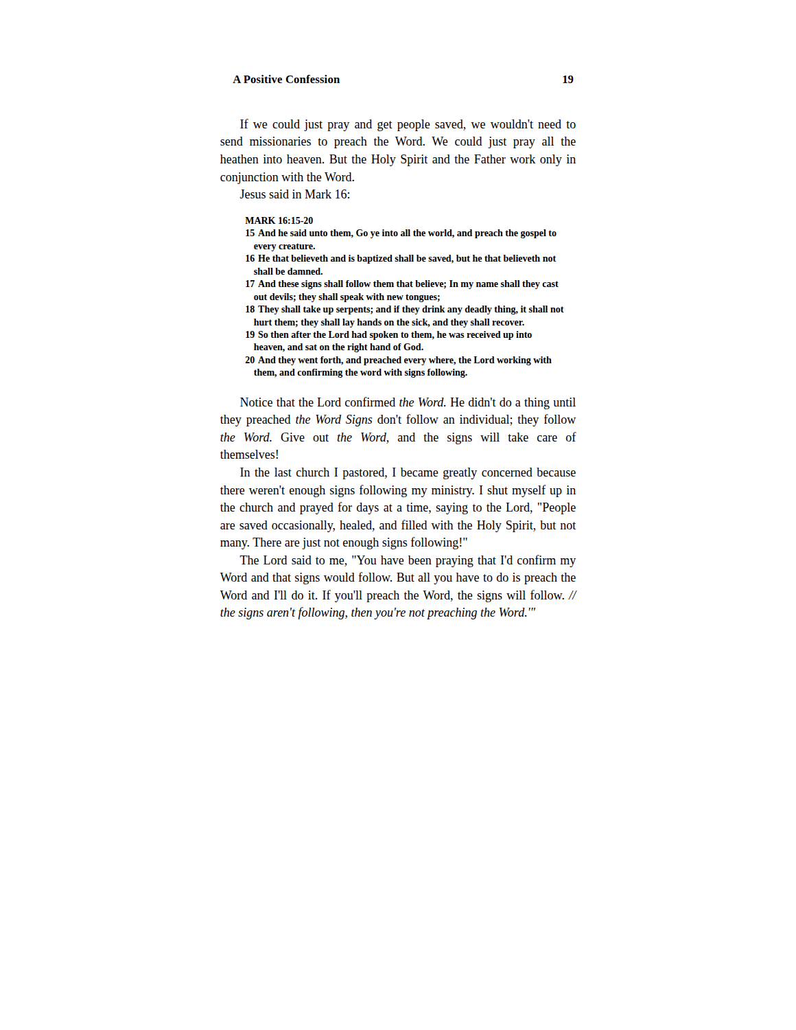A Positive Confession 19
If we could just pray and get people saved, we wouldn't need to send missionaries to preach the Word. We could just pray all the heathen into heaven. But the Holy Spirit and the Father work only in conjunction with the Word.
Jesus said in Mark 16:
MARK 16:15-20 15 And he said unto them, Go ye into all the world, and preach the gospel to every creature. 16 He that believeth and is baptized shall be saved, but he that believeth not shall be damned. 17 And these signs shall follow them that believe; In my name shall they cast out devils; they shall speak with new tongues; 18 They shall take up serpents; and if they drink any deadly thing, it shall not hurt them; they shall lay hands on the sick, and they shall recover. 19 So then after the Lord had spoken to them, he was received up into heaven, and sat on the right hand of God. 20 And they went forth, and preached every where, the Lord working with them, and confirming the word with signs following.
Notice that the Lord confirmed the Word. He didn't do a thing until they preached the Word Signs don't follow an individual; they follow the Word. Give out the Word, and the signs will take care of themselves!
In the last church I pastored, I became greatly concerned because there weren't enough signs following my ministry. I shut myself up in the church and prayed for days at a time, saying to the Lord, "People are saved occasionally, healed, and filled with the Holy Spirit, but not many. There are just not enough signs following!"
The Lord said to me, "You have been praying that I'd confirm my Word and that signs would follow. But all you have to do is preach the Word and I'll do it. If you'll preach the Word, the signs will follow. // the signs aren't following, then you're not preaching the Word.'"